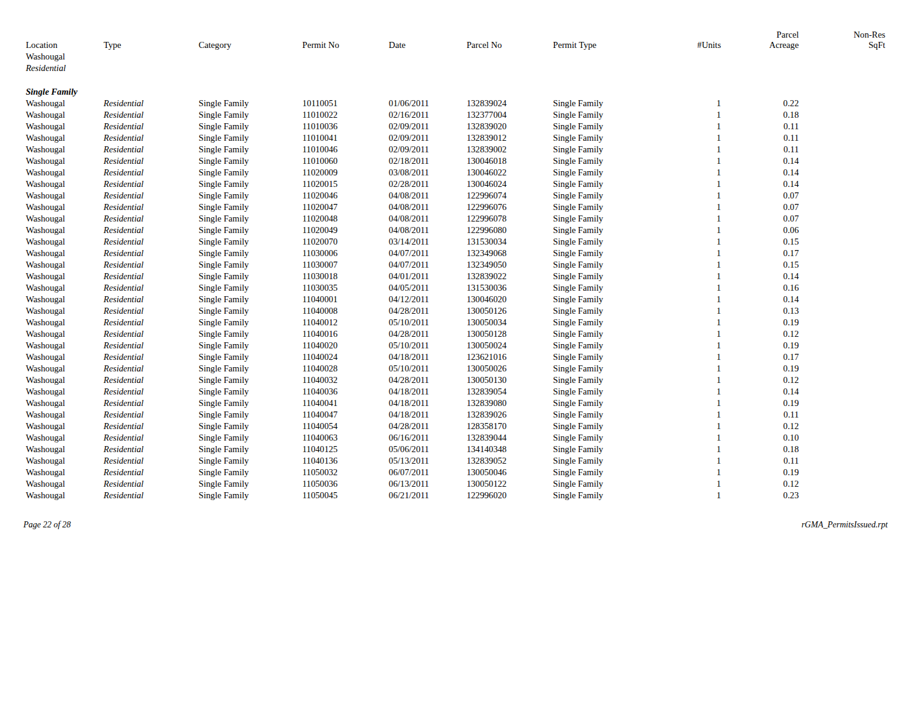| Location | Type | Category | Permit No | Date | Parcel No | Permit Type | #Units | Parcel Acreage | Non-Res SqFt |
| --- | --- | --- | --- | --- | --- | --- | --- | --- | --- |
| Washougal |
| Residential |
| Single Family |
| Washougal | Residential | Single Family | 10110051 | 01/06/2011 | 132839024 | Single Family | 1 | 0.22 | |
| Washougal | Residential | Single Family | 11010022 | 02/16/2011 | 132377004 | Single Family | 1 | 0.18 | |
| Washougal | Residential | Single Family | 11010036 | 02/09/2011 | 132839020 | Single Family | 1 | 0.11 | |
| Washougal | Residential | Single Family | 11010041 | 02/09/2011 | 132839012 | Single Family | 1 | 0.11 | |
| Washougal | Residential | Single Family | 11010046 | 02/09/2011 | 132839002 | Single Family | 1 | 0.11 | |
| Washougal | Residential | Single Family | 11010060 | 02/18/2011 | 130046018 | Single Family | 1 | 0.14 | |
| Washougal | Residential | Single Family | 11020009 | 03/08/2011 | 130046022 | Single Family | 1 | 0.14 | |
| Washougal | Residential | Single Family | 11020015 | 02/28/2011 | 130046024 | Single Family | 1 | 0.14 | |
| Washougal | Residential | Single Family | 11020046 | 04/08/2011 | 122996074 | Single Family | 1 | 0.07 | |
| Washougal | Residential | Single Family | 11020047 | 04/08/2011 | 122996076 | Single Family | 1 | 0.07 | |
| Washougal | Residential | Single Family | 11020048 | 04/08/2011 | 122996078 | Single Family | 1 | 0.07 | |
| Washougal | Residential | Single Family | 11020049 | 04/08/2011 | 122996080 | Single Family | 1 | 0.06 | |
| Washougal | Residential | Single Family | 11020070 | 03/14/2011 | 131530034 | Single Family | 1 | 0.15 | |
| Washougal | Residential | Single Family | 11030006 | 04/07/2011 | 132349068 | Single Family | 1 | 0.17 | |
| Washougal | Residential | Single Family | 11030007 | 04/07/2011 | 132349050 | Single Family | 1 | 0.15 | |
| Washougal | Residential | Single Family | 11030018 | 04/01/2011 | 132839022 | Single Family | 1 | 0.14 | |
| Washougal | Residential | Single Family | 11030035 | 04/05/2011 | 131530036 | Single Family | 1 | 0.16 | |
| Washougal | Residential | Single Family | 11040001 | 04/12/2011 | 130046020 | Single Family | 1 | 0.14 | |
| Washougal | Residential | Single Family | 11040008 | 04/28/2011 | 130050126 | Single Family | 1 | 0.13 | |
| Washougal | Residential | Single Family | 11040012 | 05/10/2011 | 130050034 | Single Family | 1 | 0.19 | |
| Washougal | Residential | Single Family | 11040016 | 04/28/2011 | 130050128 | Single Family | 1 | 0.12 | |
| Washougal | Residential | Single Family | 11040020 | 05/10/2011 | 130050024 | Single Family | 1 | 0.19 | |
| Washougal | Residential | Single Family | 11040024 | 04/18/2011 | 123621016 | Single Family | 1 | 0.17 | |
| Washougal | Residential | Single Family | 11040028 | 05/10/2011 | 130050026 | Single Family | 1 | 0.19 | |
| Washougal | Residential | Single Family | 11040032 | 04/28/2011 | 130050130 | Single Family | 1 | 0.12 | |
| Washougal | Residential | Single Family | 11040036 | 04/18/2011 | 132839054 | Single Family | 1 | 0.14 | |
| Washougal | Residential | Single Family | 11040041 | 04/18/2011 | 132839080 | Single Family | 1 | 0.19 | |
| Washougal | Residential | Single Family | 11040047 | 04/18/2011 | 132839026 | Single Family | 1 | 0.11 | |
| Washougal | Residential | Single Family | 11040054 | 04/28/2011 | 128358170 | Single Family | 1 | 0.12 | |
| Washougal | Residential | Single Family | 11040063 | 06/16/2011 | 132839044 | Single Family | 1 | 0.10 | |
| Washougal | Residential | Single Family | 11040125 | 05/06/2011 | 134140348 | Single Family | 1 | 0.18 | |
| Washougal | Residential | Single Family | 11040136 | 05/13/2011 | 132839052 | Single Family | 1 | 0.11 | |
| Washougal | Residential | Single Family | 11050032 | 06/07/2011 | 130050046 | Single Family | 1 | 0.19 | |
| Washougal | Residential | Single Family | 11050036 | 06/13/2011 | 130050122 | Single Family | 1 | 0.12 | |
| Washougal | Residential | Single Family | 11050045 | 06/21/2011 | 122996020 | Single Family | 1 | 0.23 | |
Page 22 of 28
rGMA_PermitsIssued.rpt